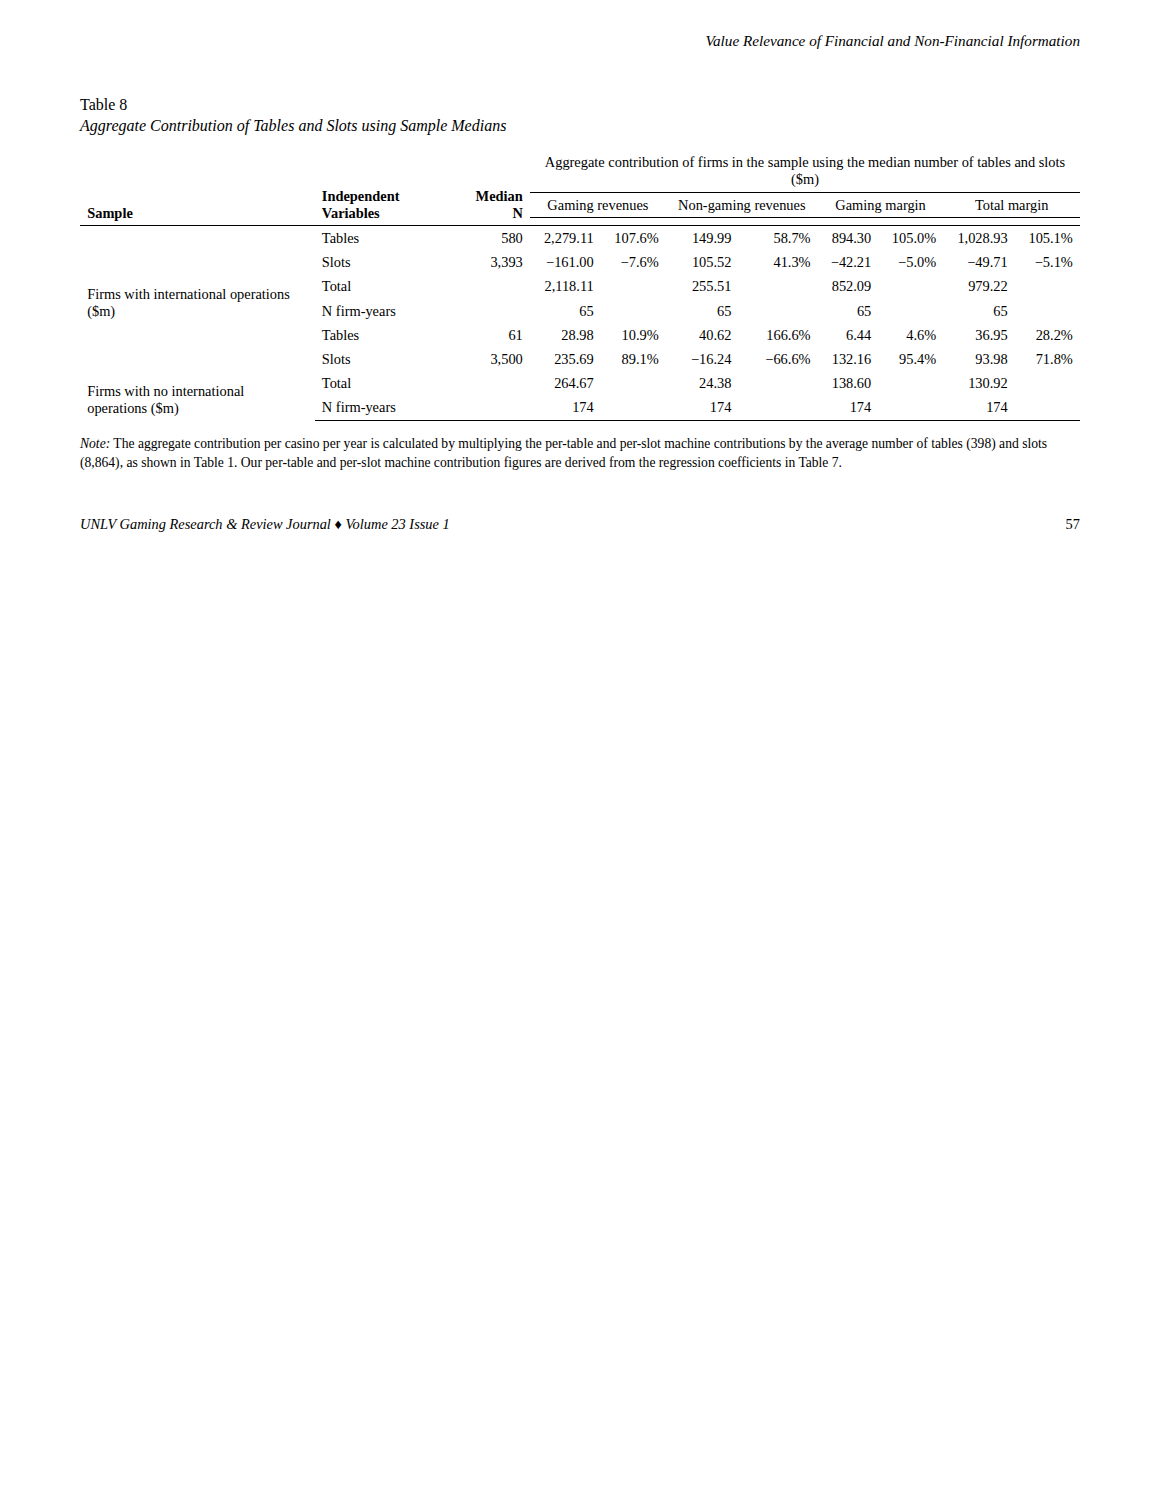Value Relevance of Financial and Non-Financial Information
Table 8
Aggregate Contribution of Tables and Slots using Sample Medians
| Sample | Independent Variables | Median N | Aggregate contribution of firms in the sample using the median number of tables and slots ($m) |
| --- | --- | --- | --- |
| Gaming revenues | Non-gaming revenues | Gaming margin | Total margin |
| Firms with international operations ($m) | Tables | 580 | 2,279.11 | 107.6% | 149.99 | 58.7% | 894.30 | 105.0% | 1,028.93 | 105.1% |
| Slots | 3,393 | −161.00 | −7.6% | 105.52 | 41.3% | −42.21 | −5.0% | −49.71 | −5.1% |
| Total | | 2,118.11 | | 255.51 | | 852.09 | | 979.22 | |
| N firm-years | | 65 | | 65 | | 65 | | 65 | |
| Firms with no international operations ($m) | Tables | 61 | 28.98 | 10.9% | 40.62 | 166.6% | 6.44 | 4.6% | 36.95 | 28.2% |
| Slots | 3,500 | 235.69 | 89.1% | −16.24 | −66.6% | 132.16 | 95.4% | 93.98 | 71.8% |
| Total | | 264.67 | | 24.38 | | 138.60 | | 130.92 | |
| N firm-years | | 174 | | 174 | | 174 | | 174 | |
Note: The aggregate contribution per casino per year is calculated by multiplying the per-table and per-slot machine contributions by the average number of tables (398) and slots (8,864), as shown in Table 1. Our per-table and per-slot machine contribution figures are derived from the regression coefficients in Table 7.
UNLV Gaming Research & Review Journal ♦ Volume 23 Issue 1 57